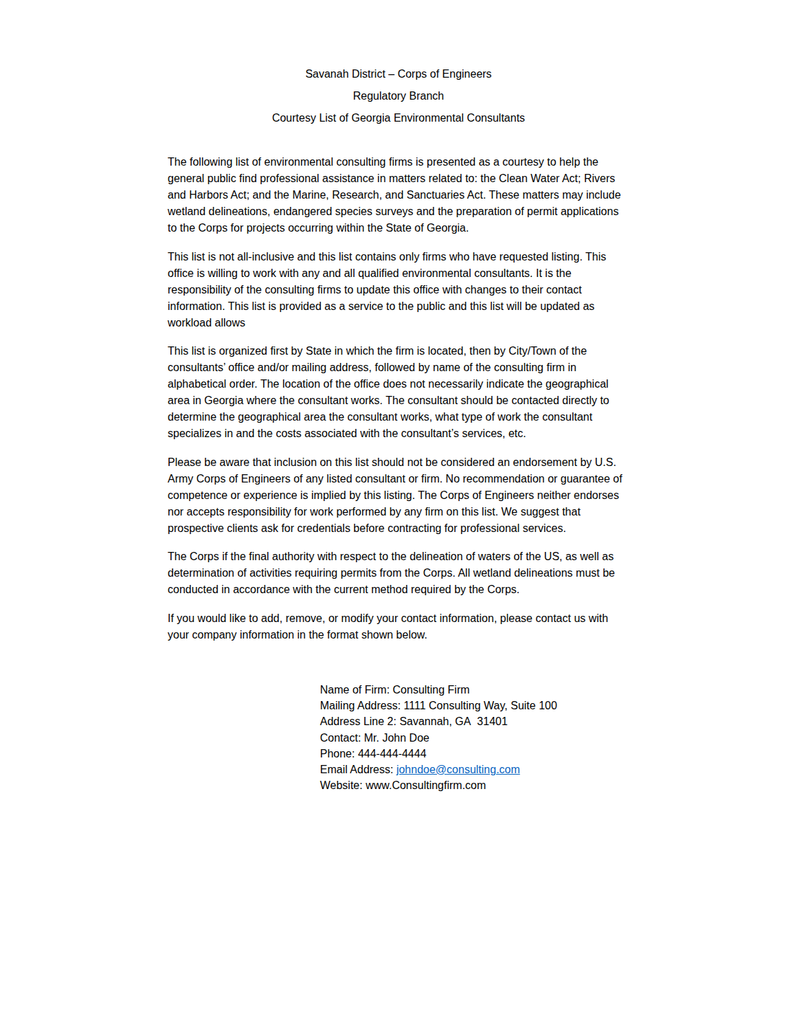Savanah District – Corps of Engineers
Regulatory Branch
Courtesy List of Georgia Environmental Consultants
The following list of environmental consulting firms is presented as a courtesy to help the general public find professional assistance in matters related to: the Clean Water Act; Rivers and Harbors Act; and the Marine, Research, and Sanctuaries Act. These matters may include wetland delineations, endangered species surveys and the preparation of permit applications to the Corps for projects occurring within the State of Georgia.
This list is not all-inclusive and this list contains only firms who have requested listing. This office is willing to work with any and all qualified environmental consultants. It is the responsibility of the consulting firms to update this office with changes to their contact information. This list is provided as a service to the public and this list will be updated as workload allows
This list is organized first by State in which the firm is located, then by City/Town of the consultants’ office and/or mailing address, followed by name of the consulting firm in alphabetical order. The location of the office does not necessarily indicate the geographical area in Georgia where the consultant works. The consultant should be contacted directly to determine the geographical area the consultant works, what type of work the consultant specializes in and the costs associated with the consultant’s services, etc.
Please be aware that inclusion on this list should not be considered an endorsement by U.S. Army Corps of Engineers of any listed consultant or firm. No recommendation or guarantee of competence or experience is implied by this listing. The Corps of Engineers neither endorses nor accepts responsibility for work performed by any firm on this list. We suggest that prospective clients ask for credentials before contracting for professional services.
The Corps if the final authority with respect to the delineation of waters of the US, as well as determination of activities requiring permits from the Corps. All wetland delineations must be conducted in accordance with the current method required by the Corps.
If you would like to add, remove, or modify your contact information, please contact us with your company information in the format shown below.
Name of Firm: Consulting Firm
Mailing Address: 1111 Consulting Way, Suite 100
Address Line 2: Savannah, GA 31401
Contact: Mr. John Doe
Phone: 444-444-4444
Email Address: johndoe@consulting.com
Website: www.Consultingfirm.com